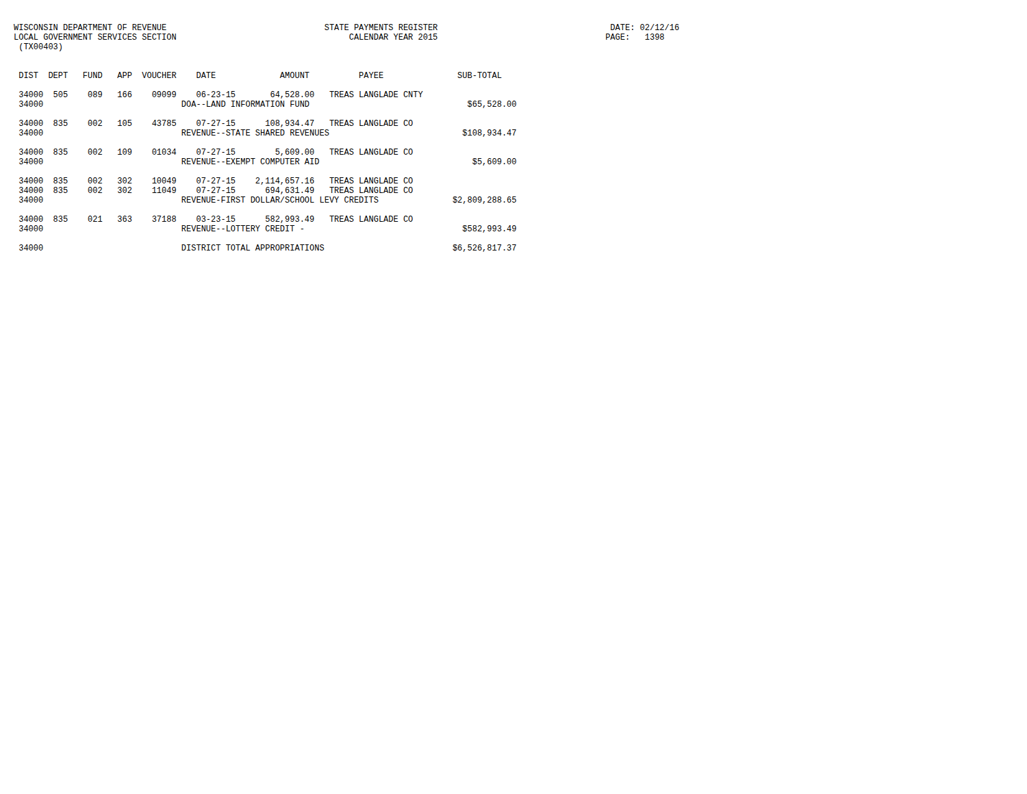WISCONSIN DEPARTMENT OF REVENUE STATE PAYMENTS REGISTER DATE: 02/12/16 LOCAL GOVERNMENT SERVICES SECTION CALENDAR YEAR 2015 PAGE: 1398 (TX00403) DIST DEPT FUND APP VOUCHER DATE AMOUNT PAYEE SUB-TOTAL 34000 505 089 166 09099 06-23-15 64,528.00 TREAS LANGLADE CNTY 34000 DOA--LAND INFORMATION FUND $65,528.00 34000 835 002 105 43785 07-27-15 108,934.47 TREAS LANGLADE CO 34000 REVENUE--STATE SHARED REVENUES $108,934.47 34000 835 002 109 01034 07-27-15 5,609.00 TREAS LANGLADE CO 34000 REVENUE--EXEMPT COMPUTER AID $5,609.00 34000 835 002 302 10049 07-27-15 2,114,657.16 TREAS LANGLADE CO 34000 835 002 302 11049 07-27-15 694,631.49 TREAS LANGLADE CO 34000 REVENUE-FIRST DOLLAR/SCHOOL LEVY CREDITS $2,809,288.65 34000 835 021 363 37188 03-23-15 582,993.49 TREAS LANGLADE CO 34000 REVENUE--LOTTERY CREDIT - $582,993.49 34000 DISTRICT TOTAL APPROPRIATIONS $6,526,817.37